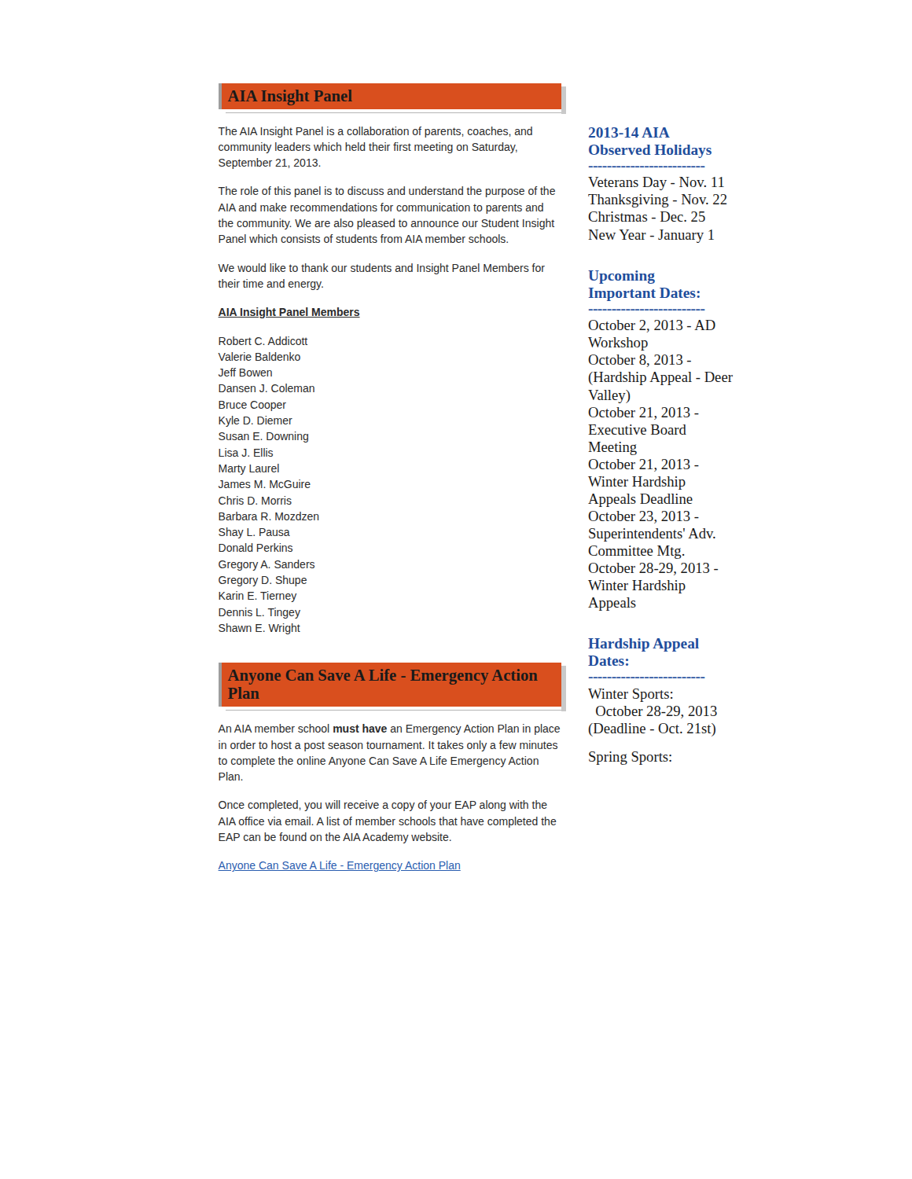AIA Insight Panel
The AIA Insight Panel is a collaboration of parents, coaches, and community leaders which held their first meeting on Saturday, September 21, 2013.
The role of this panel is to discuss and understand the purpose of the AIA and make recommendations for communication to parents and the community. We are also pleased to announce our Student Insight Panel which consists of students from AIA member schools.
We would like to thank our students and Insight Panel Members for their time and energy.
AIA Insight Panel Members
Robert C. Addicott
Valerie Baldenko
Jeff Bowen
Dansen J. Coleman
Bruce Cooper
Kyle D. Diemer
Susan E. Downing
Lisa J. Ellis
Marty Laurel
James M. McGuire
Chris D. Morris
Barbara R. Mozdzen
Shay L. Pausa
Donald Perkins
Gregory A. Sanders
Gregory D. Shupe
Karin E. Tierney
Dennis L. Tingey
Shawn E. Wright
Anyone Can Save A Life - Emergency Action Plan
An AIA member school must have an Emergency Action Plan in place in order to host a post season tournament. It takes only a few minutes to complete the online Anyone Can Save A Life Emergency Action Plan.
Once completed, you will receive a copy of your EAP along with the AIA office via email. A list of member schools that have completed the EAP can be found on the AIA Academy website.
Anyone Can Save A Life - Emergency Action Plan
2013-14 AIA
Observed Holidays
-------------------------
Veterans Day - Nov. 11
Thanksgiving - Nov. 22
Christmas - Dec. 25
New Year - January 1
Upcoming
Important Dates:
-------------------------
October 2, 2013 - AD Workshop
October 8, 2013 - (Hardship Appeal - Deer Valley)
October 21, 2013 - Executive Board Meeting
October 21, 2013 - Winter Hardship Appeals Deadline
October 23, 2013 - Superintendents' Adv. Committee Mtg.
October 28-29, 2013 - Winter Hardship Appeals
Hardship Appeal
Dates:
-------------------------
Winter Sports:
October 28-29, 2013
(Deadline - Oct. 21st)
Spring Sports:
January 27-28, 2013